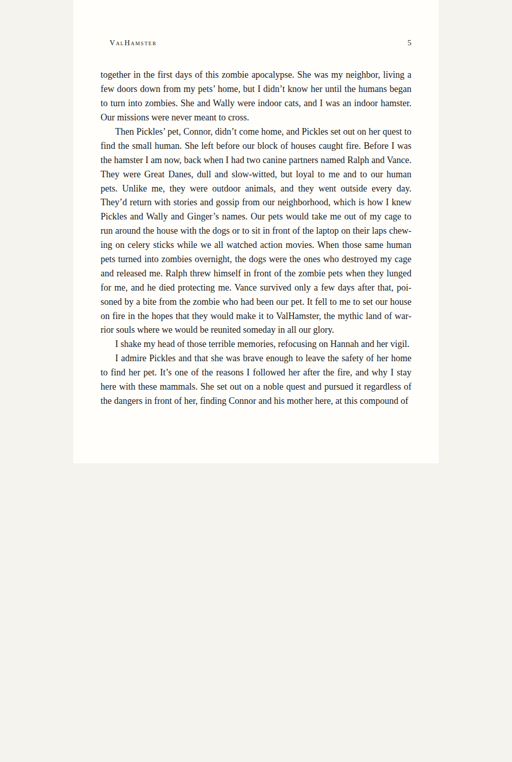ValHamster 5
together in the first days of this zombie apocalypse. She was my neighbor, living a few doors down from my pets’ home, but I didn’t know her until the humans began to turn into zombies. She and Wally were indoor cats, and I was an indoor hamster. Our missions were never meant to cross.
Then Pickles’ pet, Connor, didn’t come home, and Pickles set out on her quest to find the small human. She left before our block of houses caught fire. Before I was the hamster I am now, back when I had two canine partners named Ralph and Vance. They were Great Danes, dull and slow-witted, but loyal to me and to our human pets. Unlike me, they were outdoor animals, and they went outside every day. They’d return with stories and gossip from our neighborhood, which is how I knew Pickles and Wally and Ginger’s names. Our pets would take me out of my cage to run around the house with the dogs or to sit in front of the laptop on their laps chewing on celery sticks while we all watched action movies. When those same human pets turned into zombies overnight, the dogs were the ones who destroyed my cage and released me. Ralph threw himself in front of the zombie pets when they lunged for me, and he died protecting me. Vance survived only a few days after that, poisoned by a bite from the zombie who had been our pet. It fell to me to set our house on fire in the hopes that they would make it to ValHamster, the mythic land of warrior souls where we would be reunited someday in all our glory.
I shake my head of those terrible memories, refocusing on Hannah and her vigil.
I admire Pickles and that she was brave enough to leave the safety of her home to find her pet. It’s one of the reasons I followed her after the fire, and why I stay here with these mammals. She set out on a noble quest and pursued it regardless of the dangers in front of her, finding Connor and his mother here, at this compound of